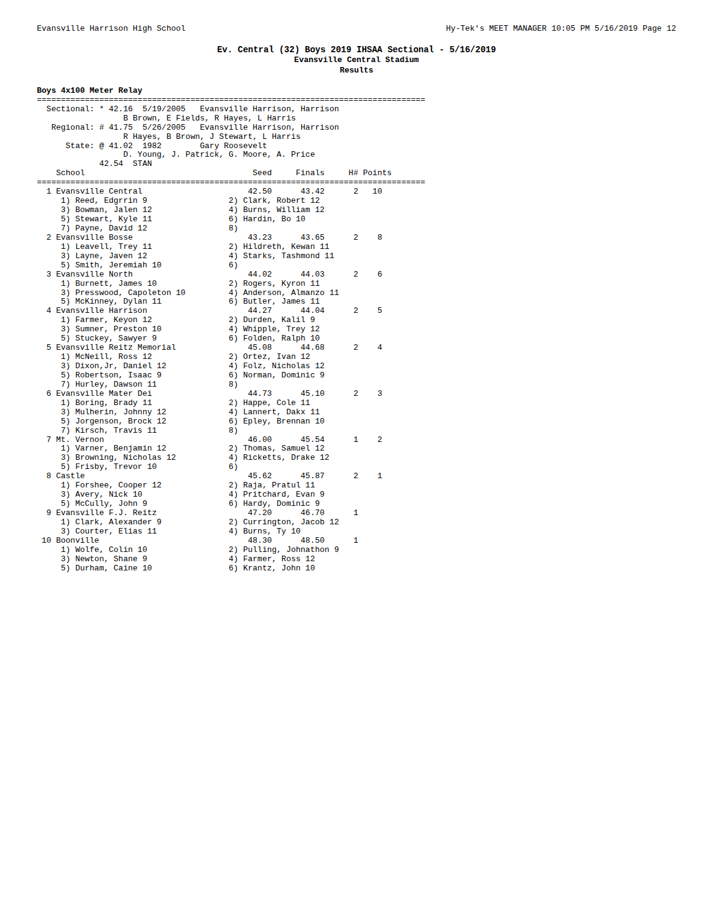Evansville Harrison High School Hy-Tek's MEET MANAGER 10:05 PM 5/16/2019 Page 12
Ev. Central (32) Boys 2019 IHSAA Sectional - 5/16/2019
Evansville Central Stadium
Results
Boys 4x100 Meter Relay
=================================================================================
  Sectional: * 42.16  5/19/2005   Evansville Harrison, Harrison
                  B Brown, E Fields, R Hayes, L Harris
   Regional: # 41.75  5/26/2005   Evansville Harrison, Harrison
                  R Hayes, B Brown, J Stewart, L Harris
      State: @ 41.02  1982        Gary Roosevelt
                  D. Young, J. Patrick, G. Moore, A. Price
             42.54  STAN
    School                                   Seed     Finals     H# Points
=================================================================================
  1 Evansville Central                      42.50      43.42      2   10
     1) Reed, Edgrrin 9                 2) Clark, Robert 12
     3) Bowman, Jalen 12                4) Burns, William 12
     5) Stewart, Kyle 11                6) Hardin, Bo 10
     7) Payne, David 12                 8)
  2 Evansville Bosse                        43.23      43.65      2    8
     1) Leavell, Trey 11                2) Hildreth, Kewan 11
     3) Layne, Javen 12                 4) Starks, Tashmond 11
     5) Smith, Jeremiah 10              6)
  3 Evansville North                        44.02      44.03      2    6
     1) Burnett, James 10               2) Rogers, Kyron 11
     3) Presswood, Capoleton 10         4) Anderson, Almanzo 11
     5) McKinney, Dylan 11              6) Butler, James 11
  4 Evansville Harrison                     44.27      44.04      2    5
     1) Farmer, Keyon 12                2) Durden, Kalil 9
     3) Sumner, Preston 10              4) Whipple, Trey 12
     5) Stuckey, Sawyer 9               6) Folden, Ralph 10
  5 Evansville Reitz Memorial               45.08      44.68      2    4
     1) McNeill, Ross 12                2) Ortez, Ivan 12
     3) Dixon,Jr, Daniel 12             4) Folz, Nicholas 12
     5) Robertson, Isaac 9              6) Norman, Dominic 9
     7) Hurley, Dawson 11               8)
  6 Evansville Mater Dei                    44.73      45.10      2    3
     1) Boring, Brady 11                2) Happe, Cole 11
     3) Mulherin, Johnny 12             4) Lannert, Dakx 11
     5) Jorgenson, Brock 12             6) Epley, Brennan 10
     7) Kirsch, Travis 11               8)
  7 Mt. Vernon                              46.00      45.54      1    2
     1) Varner, Benjamin 12             2) Thomas, Samuel 12
     3) Browning, Nicholas 12           4) Ricketts, Drake 12
     5) Frisby, Trevor 10               6)
  8 Castle                                  45.62      45.87      2    1
     1) Forshee, Cooper 12              2) Raja, Pratul 11
     3) Avery, Nick 10                  4) Pritchard, Evan 9
     5) McCully, John 9                 6) Hardy, Dominic 9
  9 Evansville F.J. Reitz                   47.20      46.70      1
     1) Clark, Alexander 9              2) Currington, Jacob 12
     3) Courter, Elias 11               4) Burns, Ty 10
 10 Boonville                               48.30      48.50      1
     1) Wolfe, Colin 10                 2) Pulling, Johnathon 9
     3) Newton, Shane 9                 4) Farmer, Ross 12
     5) Durham, Caine 10                6) Krantz, John 10